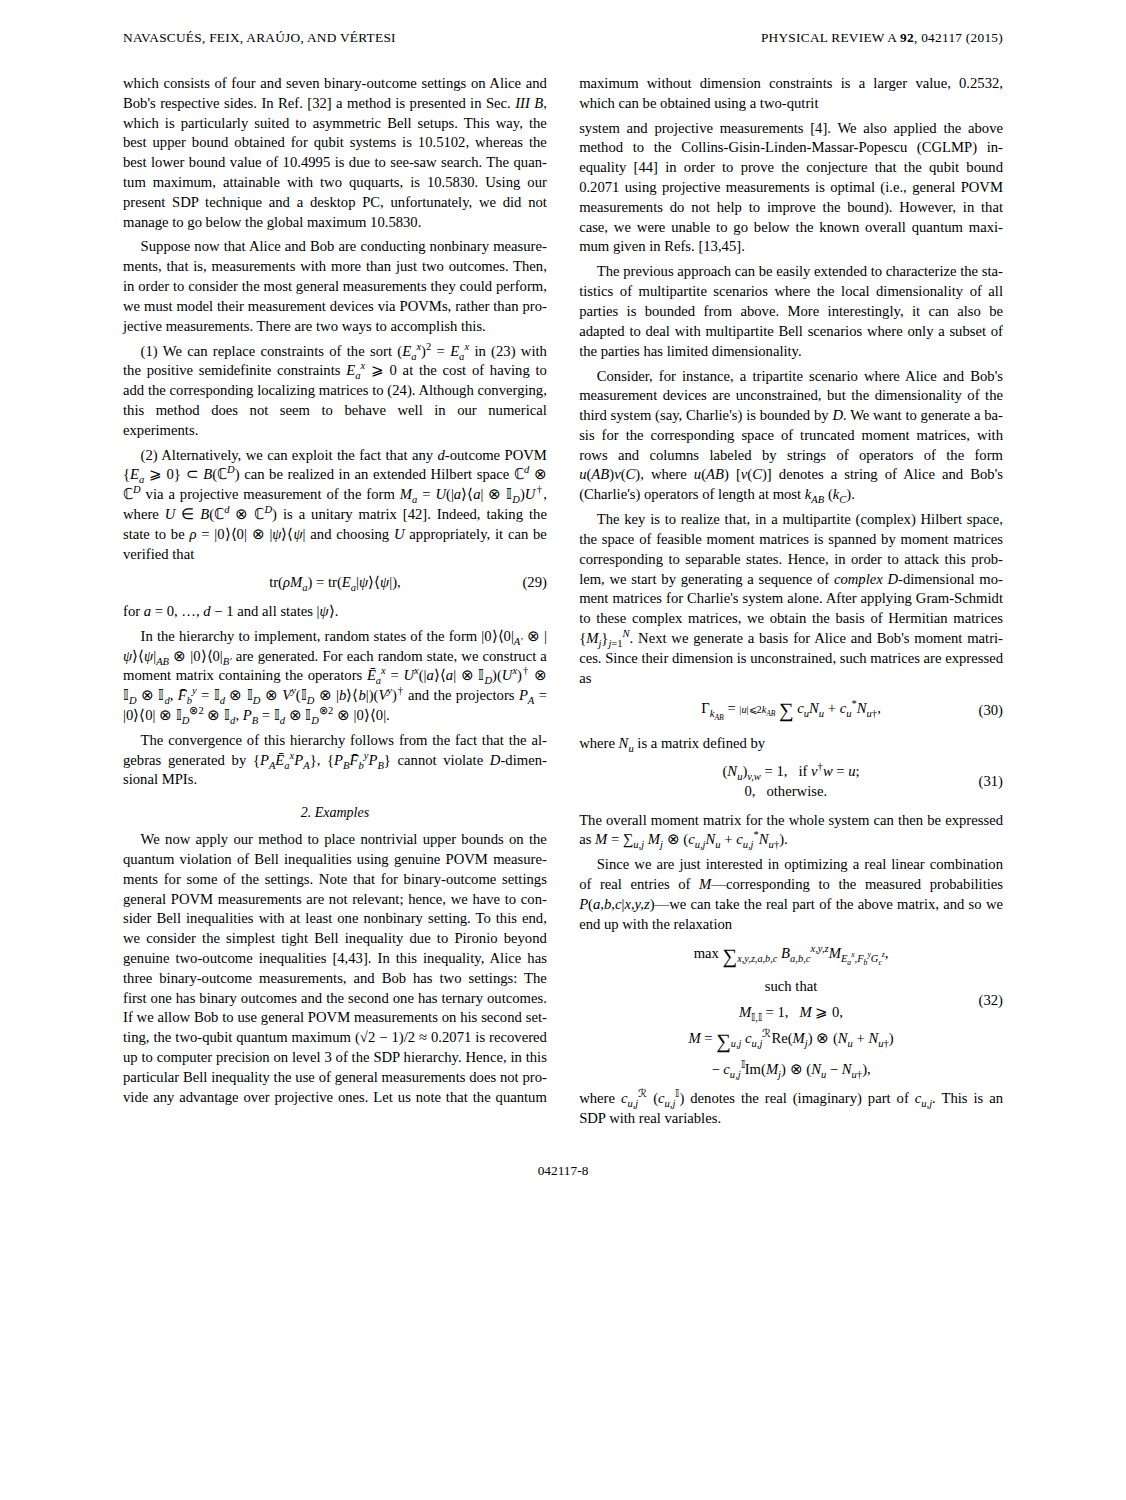Navascués, Feix, Araújo, and Vértesi
PHYSICAL REVIEW A 92, 042117 (2015)
which consists of four and seven binary-outcome settings on Alice and Bob's respective sides. In Ref. [32] a method is presented in Sec. III B, which is particularly suited to asymmetric Bell setups. This way, the best upper bound obtained for qubit systems is 10.5102, whereas the best lower bound value of 10.4995 is due to see-saw search. The quantum maximum, attainable with two ququarts, is 10.5830. Using our present SDP technique and a desktop PC, unfortunately, we did not manage to go below the global maximum 10.5830.
Suppose now that Alice and Bob are conducting nonbinary measurements, that is, measurements with more than just two outcomes. Then, in order to consider the most general measurements they could perform, we must model their measurement devices via POVMs, rather than projective measurements. There are two ways to accomplish this.
(1) We can replace constraints of the sort (Eax)2 = Eax in (23) with the positive semidefinite constraints Eax ⩾ 0 at the cost of having to add the corresponding localizing matrices to (24). Although converging, this method does not seem to behave well in our numerical experiments.
(2) Alternatively, we can exploit the fact that any d-outcome POVM {Ea ⩾ 0} ⊂ B(ℂD) can be realized in an extended Hilbert space ℂd ⊗ ℂD via a projective measurement of the form Ma = U(|a⟩⟨a| ⊗ 𝕀D)U†, where U ∈ B(ℂd ⊗ ℂD) is a unitary matrix [42]. Indeed, taking the state to be ρ = |0⟩⟨0| ⊗ |ψ⟩⟨ψ| and choosing U appropriately, it can be verified that
tr(ρMa) = tr(Ea|ψ⟩⟨ψ|), (29)
for a = 0, …, d − 1 and all states |ψ⟩.
In the hierarchy to implement, random states of the form |0⟩⟨0|A′ ⊗ |ψ⟩⟨ψ|AB ⊗ |0⟩⟨0|B′ are generated. For each random state, we construct a moment matrix containing the operators Ēax = Ux(|a⟩⟨a| ⊗ 𝕀D)(Ux)† ⊗ 𝕀D ⊗ 𝕀d, F̄by = 𝕀d ⊗ 𝕀D ⊗ Vy(𝕀D ⊗ |b⟩⟨b|)(Vy)† and the projectors PA = |0⟩⟨0| ⊗ 𝕀D⊗2 ⊗ 𝕀d, PB = 𝕀d ⊗ 𝕀D⊗2 ⊗ |0⟩⟨0|.
The convergence of this hierarchy follows from the fact that the algebras generated by {PAĒaxPA}, {PBF̄byPB} cannot violate D-dimensional MPIs.
2. Examples
We now apply our method to place nontrivial upper bounds on the quantum violation of Bell inequalities using genuine POVM measurements for some of the settings. Note that for binary-outcome settings general POVM measurements are not relevant; hence, we have to consider Bell inequalities with at least one nonbinary setting. To this end, we consider the simplest tight Bell inequality due to Pironio beyond genuine two-outcome inequalities [4,43]. In this inequality, Alice has three binary-outcome measurements, and Bob has two settings: The first one has binary outcomes and the second one has ternary outcomes. If we allow Bob to use general POVM measurements on his second setting, the two-qubit quantum maximum (√2 − 1)/2 ≈ 0.2071 is recovered up to computer precision on level 3 of the SDP hierarchy. Hence, in this particular Bell inequality the use of general measurements does not provide any advantage over projective ones. Let us note that the quantum maximum without dimension constraints is a larger value, 0.2532, which can be obtained using a two-qutrit
system and projective measurements [4]. We also applied the above method to the Collins-Gisin-Linden-Massar-Popescu (CGLMP) inequality [44] in order to prove the conjecture that the qubit bound 0.2071 using projective measurements is optimal (i.e., general POVM measurements do not help to improve the bound). However, in that case, we were unable to go below the known overall quantum maximum given in Refs. [13,45].
The previous approach can be easily extended to characterize the statistics of multipartite scenarios where the local dimensionality of all parties is bounded from above. More interestingly, it can also be adapted to deal with multipartite Bell scenarios where only a subset of the parties has limited dimensionality.
Consider, for instance, a tripartite scenario where Alice and Bob's measurement devices are unconstrained, but the dimensionality of the third system (say, Charlie's) is bounded by D. We want to generate a basis for the corresponding space of truncated moment matrices, with rows and columns labeled by strings of operators of the form u(AB)v(C), where u(AB) [v(C)] denotes a string of Alice and Bob's (Charlie's) operators of length at most kAB (kC).
The key is to realize that, in a multipartite (complex) Hilbert space, the space of feasible moment matrices is spanned by moment matrices corresponding to separable states. Hence, in order to attack this problem, we start by generating a sequence of complex D-dimensional moment matrices for Charlie's system alone. After applying Gram-Schmidt to these complex matrices, we obtain the basis of Hermitian matrices {Mj}j=1N. Next we generate a basis for Alice and Bob's moment matrices. Since their dimension is unconstrained, such matrices are expressed as
ΓkAB = |u|⩽2kAB ∑ cuNu + cu*Nu†, (30)
where Nu is a matrix defined by
(Nu)v,w = 1, if v†w = u; 0, otherwise. (31)
The overall moment matrix for the whole system can then be expressed as M = ∑u,j Mj ⊗ (cu,jNu + cu,j*Nu†).
Since we are just interested in optimizing a real linear combination of real entries of M—corresponding to the measured probabilities P(a,b,c|x,y,z)—we can take the real part of the above matrix, and so we end up with the relaxation
max ∑x,y,z,a,b,c Ba,b,cx,y,z MEax,FbyGcz, such that M𝕀,𝕀 = 1, M ⩾ 0, M = ∑u,j cu,jℛRe(Mj) ⊗ (Nu + Nu†) − cu,j𝕀Im(Mj) ⊗ (Nu − Nu†), (32)
where cu,jℛ (cu,j𝕀) denotes the real (imaginary) part of cu,j. This is an SDP with real variables.
042117-8